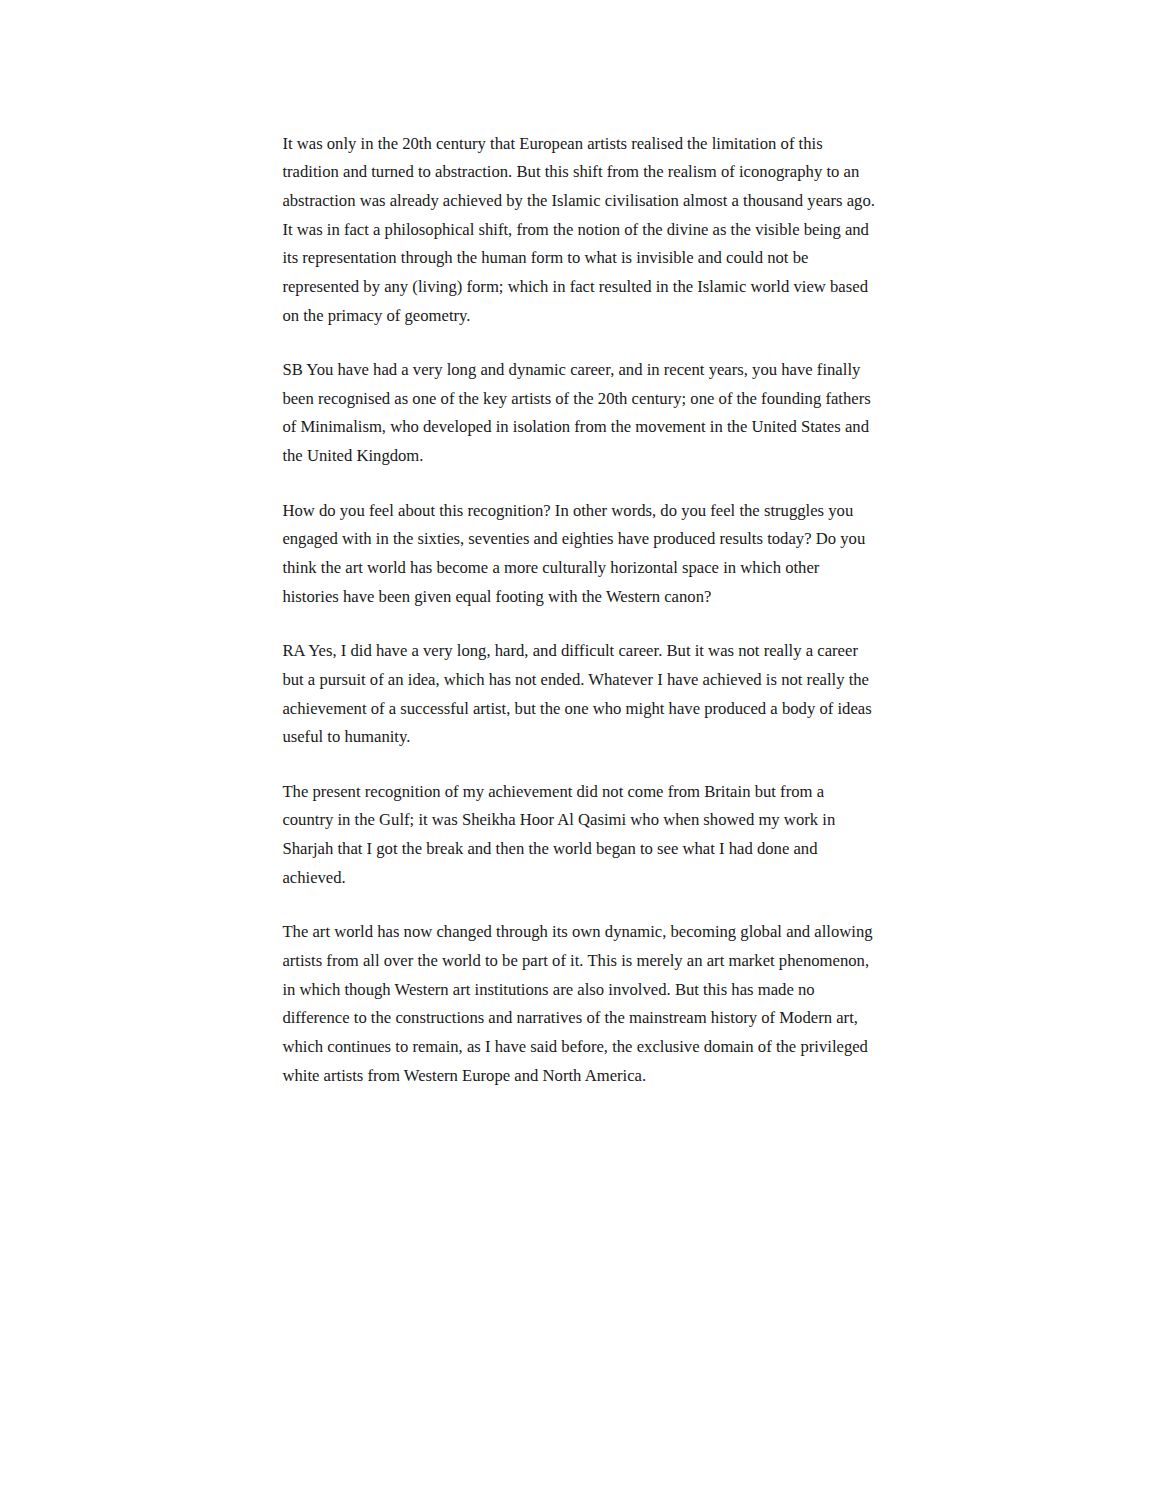It was only in the 20th century that European artists realised the limitation of this tradition and turned to abstraction. But this shift from the realism of iconography to an abstraction was already achieved by the Islamic civilisation almost a thousand years ago. It was in fact a philosophical shift, from the notion of the divine as the visible being and its representation through the human form to what is invisible and could not be represented by any (living) form; which in fact resulted in the Islamic world view based on the primacy of geometry.
SB You have had a very long and dynamic career, and in recent years, you have finally been recognised as one of the key artists of the 20th century; one of the founding fathers of Minimalism, who developed in isolation from the movement in the United States and the United Kingdom.
How do you feel about this recognition? In other words, do you feel the struggles you engaged with in the sixties, seventies and eighties have produced results today? Do you think the art world has become a more culturally horizontal space in which other histories have been given equal footing with the Western canon?
RA Yes, I did have a very long, hard, and difficult career. But it was not really a career but a pursuit of an idea, which has not ended. Whatever I have achieved is not really the achievement of a successful artist, but the one who might have produced a body of ideas useful to humanity.
The present recognition of my achievement did not come from Britain but from a country in the Gulf; it was Sheikha Hoor Al Qasimi who when showed my work in Sharjah that I got the break and then the world began to see what I had done and achieved.
The art world has now changed through its own dynamic, becoming global and allowing artists from all over the world to be part of it. This is merely an art market phenomenon, in which though Western art institutions are also involved. But this has made no difference to the constructions and narratives of the mainstream history of Modern art, which continues to remain, as I have said before, the exclusive domain of the privileged white artists from Western Europe and North America.